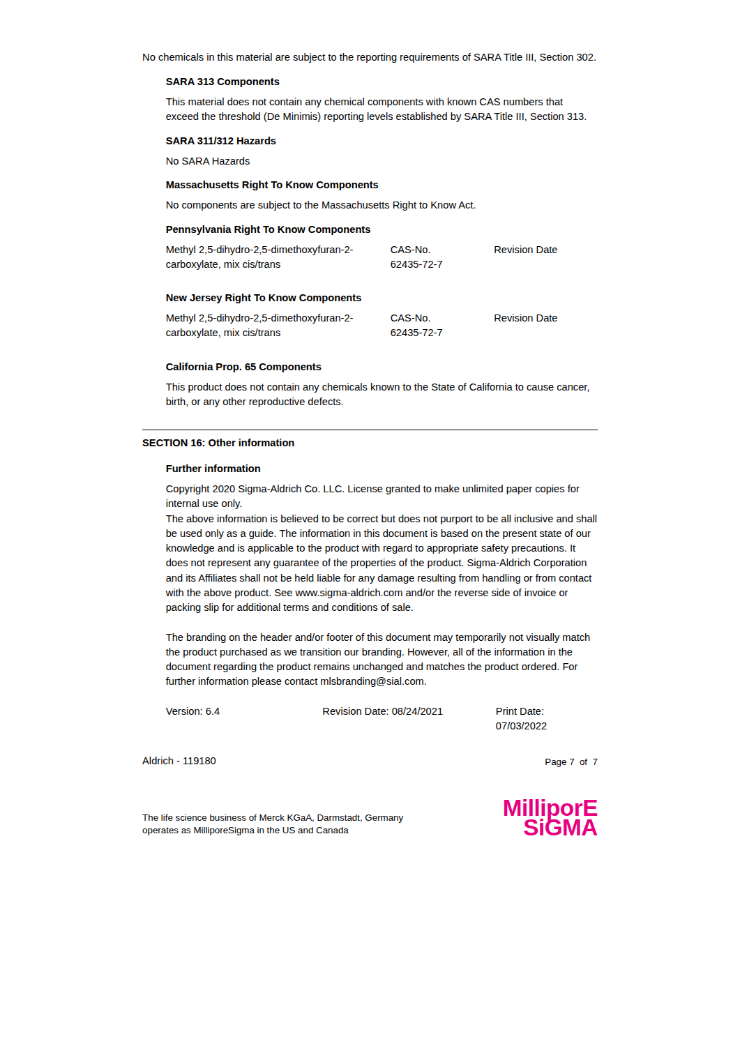No chemicals in this material are subject to the reporting requirements of SARA Title III, Section 302.
SARA 313 Components
This material does not contain any chemical components with known CAS numbers that exceed the threshold (De Minimis) reporting levels established by SARA Title III, Section 313.
SARA 311/312 Hazards
No SARA Hazards
Massachusetts Right To Know Components
No components are subject to the Massachusetts Right to Know Act.
Pennsylvania Right To Know Components
| Methyl 2,5-dihydro-2,5-dimethoxyfuran-2-carboxylate, mix cis/trans | CAS-No. 62435-72-7 | Revision Date |
New Jersey Right To Know Components
| Methyl 2,5-dihydro-2,5-dimethoxyfuran-2-carboxylate, mix cis/trans | CAS-No. 62435-72-7 | Revision Date |
California Prop. 65 Components
This product does not contain any chemicals known to the State of California to cause cancer, birth, or any other reproductive defects.
SECTION 16: Other information
Further information
Copyright 2020 Sigma-Aldrich Co. LLC. License granted to make unlimited paper copies for internal use only.
The above information is believed to be correct but does not purport to be all inclusive and shall be used only as a guide. The information in this document is based on the present state of our knowledge and is applicable to the product with regard to appropriate safety precautions. It does not represent any guarantee of the properties of the product. Sigma-Aldrich Corporation and its Affiliates shall not be held liable for any damage resulting from handling or from contact with the above product. See www.sigma-aldrich.com and/or the reverse side of invoice or packing slip for additional terms and conditions of sale.
The branding on the header and/or footer of this document may temporarily not visually match the product purchased as we transition our branding. However, all of the information in the document regarding the product remains unchanged and matches the product ordered. For further information please contact mlsbranding@sial.com.
Version: 6.4 Revision Date: 08/24/2021 Print Date: 07/03/2022
Aldrich - 119180
Page 7 of 7
The life science business of Merck KGaA, Darmstadt, Germany
operates as MilliporeSigma in the US and Canada
MilliporE
SiGMA